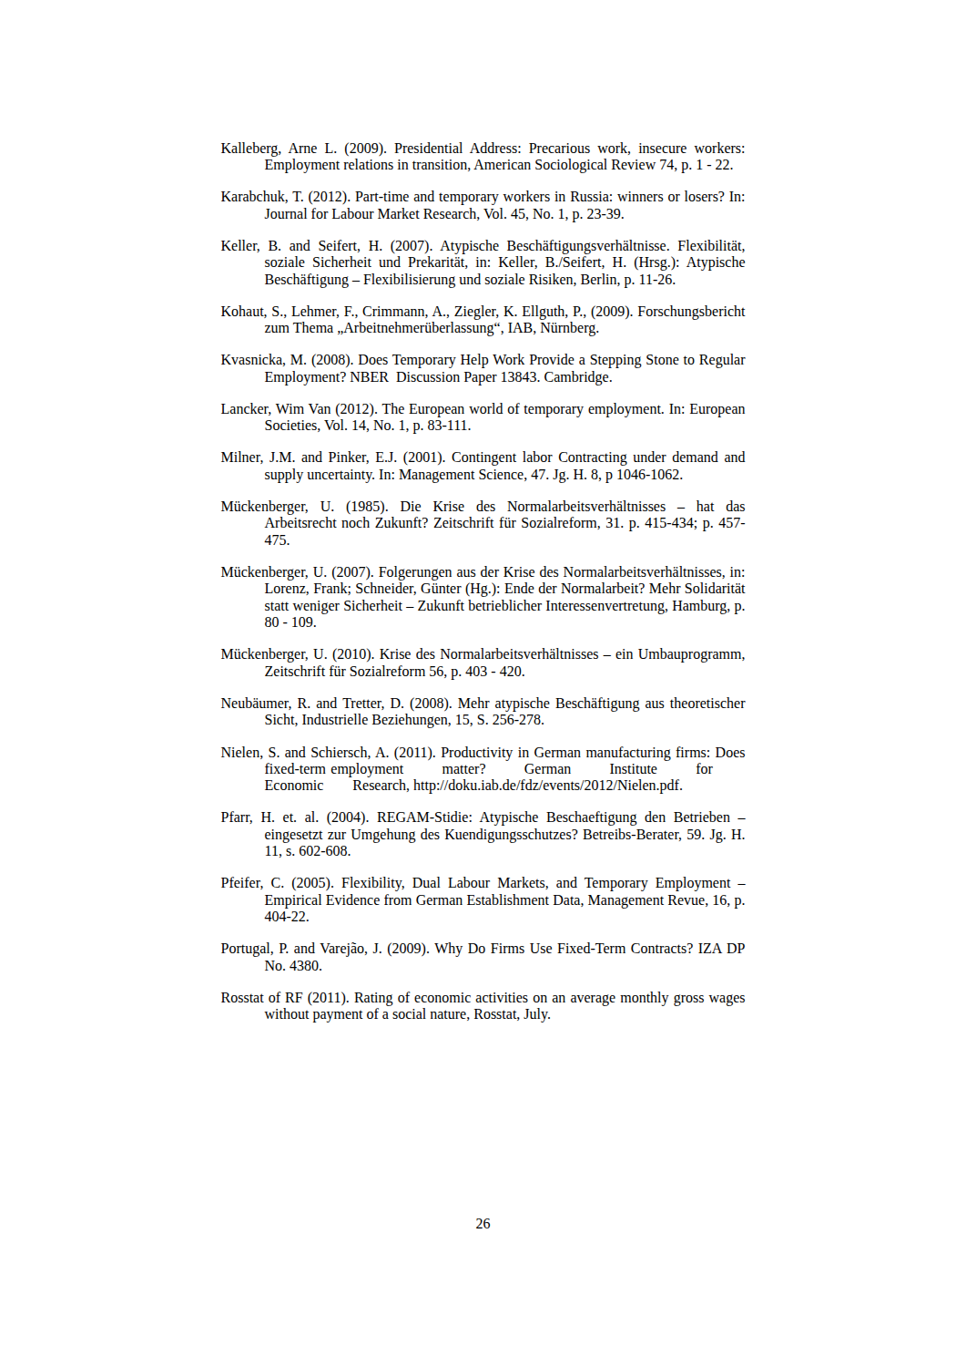Kalleberg, Arne L. (2009). Presidential Address: Precarious work, insecure workers: Employment relations in transition, American Sociological Review 74, p. 1 - 22.
Karabchuk, T. (2012). Part-time and temporary workers in Russia: winners or losers? In: Journal for Labour Market Research, Vol. 45, No. 1, p. 23-39.
Keller, B. and Seifert, H. (2007). Atypische Beschäftigungsverhältnisse. Flexibilität, soziale Sicherheit und Prekarität, in: Keller, B./Seifert, H. (Hrsg.): Atypische Beschäftigung – Flexibilisierung und soziale Risiken, Berlin, p. 11-26.
Kohaut, S., Lehmer, F., Crimmann, A., Ziegler, K. Ellguth, P., (2009). Forschungsbericht zum Thema „Arbeitnehmerüberlassung“, IAB, Nürnberg.
Kvasnicka, M. (2008). Does Temporary Help Work Provide a Stepping Stone to Regular Employment? NBER Discussion Paper 13843. Cambridge.
Lancker, Wim Van (2012). The European world of temporary employment. In: European Societies, Vol. 14, No. 1, p. 83-111.
Milner, J.M. and Pinker, E.J. (2001). Contingent labor Contracting under demand and supply uncertainty. In: Management Science, 47. Jg. H. 8, p 1046-1062.
Mückenberger, U. (1985). Die Krise des Normalarbeitsverhältnisses – hat das Arbeitsrecht noch Zukunft? Zeitschrift für Sozialreform, 31. p. 415-434; p. 457-475.
Mückenberger, U. (2007). Folgerungen aus der Krise des Normalarbeitsverhältnisses, in: Lorenz, Frank; Schneider, Günter (Hg.): Ende der Normalarbeit? Mehr Solidarität statt weniger Sicherheit – Zukunft betrieblicher Interessenvertretung, Hamburg, p. 80 - 109.
Mückenberger, U. (2010). Krise des Normalarbeitsverhältnisses – ein Umbauprogramm, Zeitschrift für Sozialreform 56, p. 403 - 420.
Neubäumer, R. and Tretter, D. (2008). Mehr atypische Beschäftigung aus theoretischer Sicht, Industrielle Beziehungen, 15, S. 256-278.
Nielen, S. and Schiersch, A. (2011). Productivity in German manufacturing firms: Does fixed-term employment matter? German Institute for Economic Research, http://doku.iab.de/fdz/events/2012/Nielen.pdf.
Pfarr, H. et. al. (2004). REGAM-Stidie: Atypische Beschaeftigung den Betrieben – eingesetzt zur Umgehung des Kuendigungsschutzes? Betreibs-Berater, 59. Jg. H. 11, s. 602-608.
Pfeifer, C. (2005). Flexibility, Dual Labour Markets, and Temporary Employment – Empirical Evidence from German Establishment Data, Management Revue, 16, p. 404-22.
Portugal, P. and Varejão, J. (2009). Why Do Firms Use Fixed-Term Contracts? IZA DP No. 4380.
Rosstat of RF (2011). Rating of economic activities on an average monthly gross wages without payment of a social nature, Rosstat, July.
26